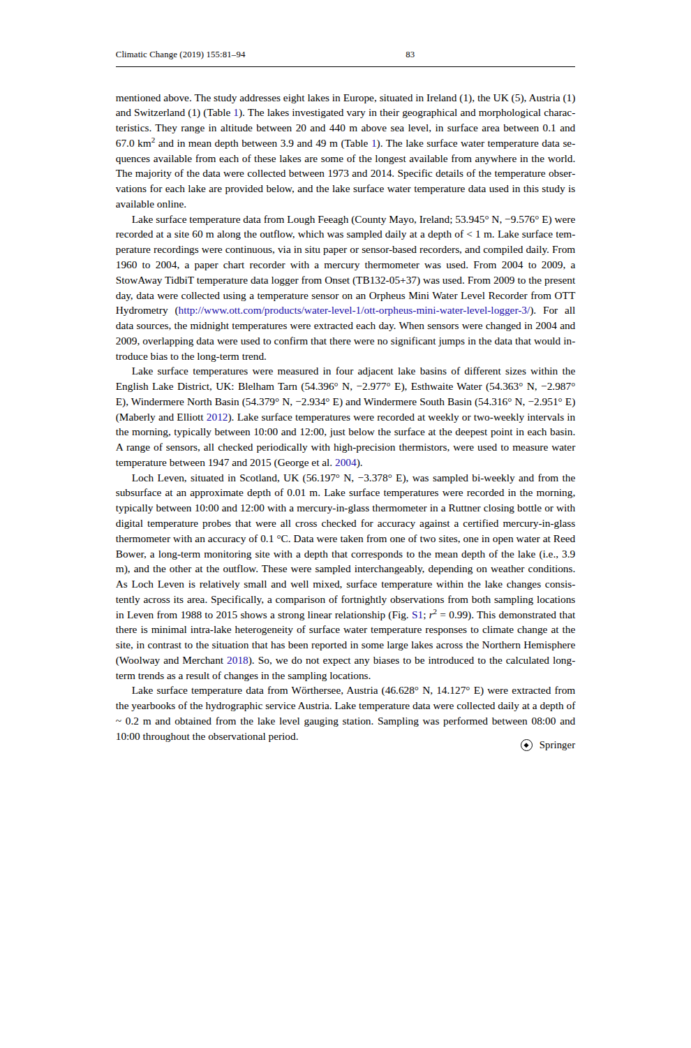Climatic Change (2019) 155:81–94 83
mentioned above. The study addresses eight lakes in Europe, situated in Ireland (1), the UK (5), Austria (1) and Switzerland (1) (Table 1). The lakes investigated vary in their geographical and morphological characteristics. They range in altitude between 20 and 440 m above sea level, in surface area between 0.1 and 67.0 km2 and in mean depth between 3.9 and 49 m (Table 1). The lake surface water temperature data sequences available from each of these lakes are some of the longest available from anywhere in the world. The majority of the data were collected between 1973 and 2014. Specific details of the temperature observations for each lake are provided below, and the lake surface water temperature data used in this study is available online.
Lake surface temperature data from Lough Feeagh (County Mayo, Ireland; 53.945° N, −9.576° E) were recorded at a site 60 m along the outflow, which was sampled daily at a depth of < 1 m. Lake surface temperature recordings were continuous, via in situ paper or sensor-based recorders, and compiled daily. From 1960 to 2004, a paper chart recorder with a mercury thermometer was used. From 2004 to 2009, a StowAway TidbiT temperature data logger from Onset (TB132-05+37) was used. From 2009 to the present day, data were collected using a temperature sensor on an Orpheus Mini Water Level Recorder from OTT Hydrometry (http://www.ott.com/products/water-level-1/ott-orpheus-mini-water-level-logger-3/). For all data sources, the midnight temperatures were extracted each day. When sensors were changed in 2004 and 2009, overlapping data were used to confirm that there were no significant jumps in the data that would introduce bias to the long-term trend.
Lake surface temperatures were measured in four adjacent lake basins of different sizes within the English Lake District, UK: Blelham Tarn (54.396° N, −2.977° E), Esthwaite Water (54.363° N, −2.987° E), Windermere North Basin (54.379° N, −2.934° E) and Windermere South Basin (54.316° N, −2.951° E) (Maberly and Elliott 2012). Lake surface temperatures were recorded at weekly or two-weekly intervals in the morning, typically between 10:00 and 12:00, just below the surface at the deepest point in each basin. A range of sensors, all checked periodically with high-precision thermistors, were used to measure water temperature between 1947 and 2015 (George et al. 2004).
Loch Leven, situated in Scotland, UK (56.197° N, −3.378° E), was sampled bi-weekly and from the subsurface at an approximate depth of 0.01 m. Lake surface temperatures were recorded in the morning, typically between 10:00 and 12:00 with a mercury-in-glass thermometer in a Ruttner closing bottle or with digital temperature probes that were all cross checked for accuracy against a certified mercury-in-glass thermometer with an accuracy of 0.1 °C. Data were taken from one of two sites, one in open water at Reed Bower, a long-term monitoring site with a depth that corresponds to the mean depth of the lake (i.e., 3.9 m), and the other at the outflow. These were sampled interchangeably, depending on weather conditions. As Loch Leven is relatively small and well mixed, surface temperature within the lake changes consistently across its area. Specifically, a comparison of fortnightly observations from both sampling locations in Leven from 1988 to 2015 shows a strong linear relationship (Fig. S1; r2 = 0.99). This demonstrated that there is minimal intra-lake heterogeneity of surface water temperature responses to climate change at the site, in contrast to the situation that has been reported in some large lakes across the Northern Hemisphere (Woolway and Merchant 2018). So, we do not expect any biases to be introduced to the calculated long-term trends as a result of changes in the sampling locations.
Lake surface temperature data from Wörthersee, Austria (46.628° N, 14.127° E) were extracted from the yearbooks of the hydrographic service Austria. Lake temperature data were collected daily at a depth of ~ 0.2 m and obtained from the lake level gauging station. Sampling was performed between 08:00 and 10:00 throughout the observational period.
Springer